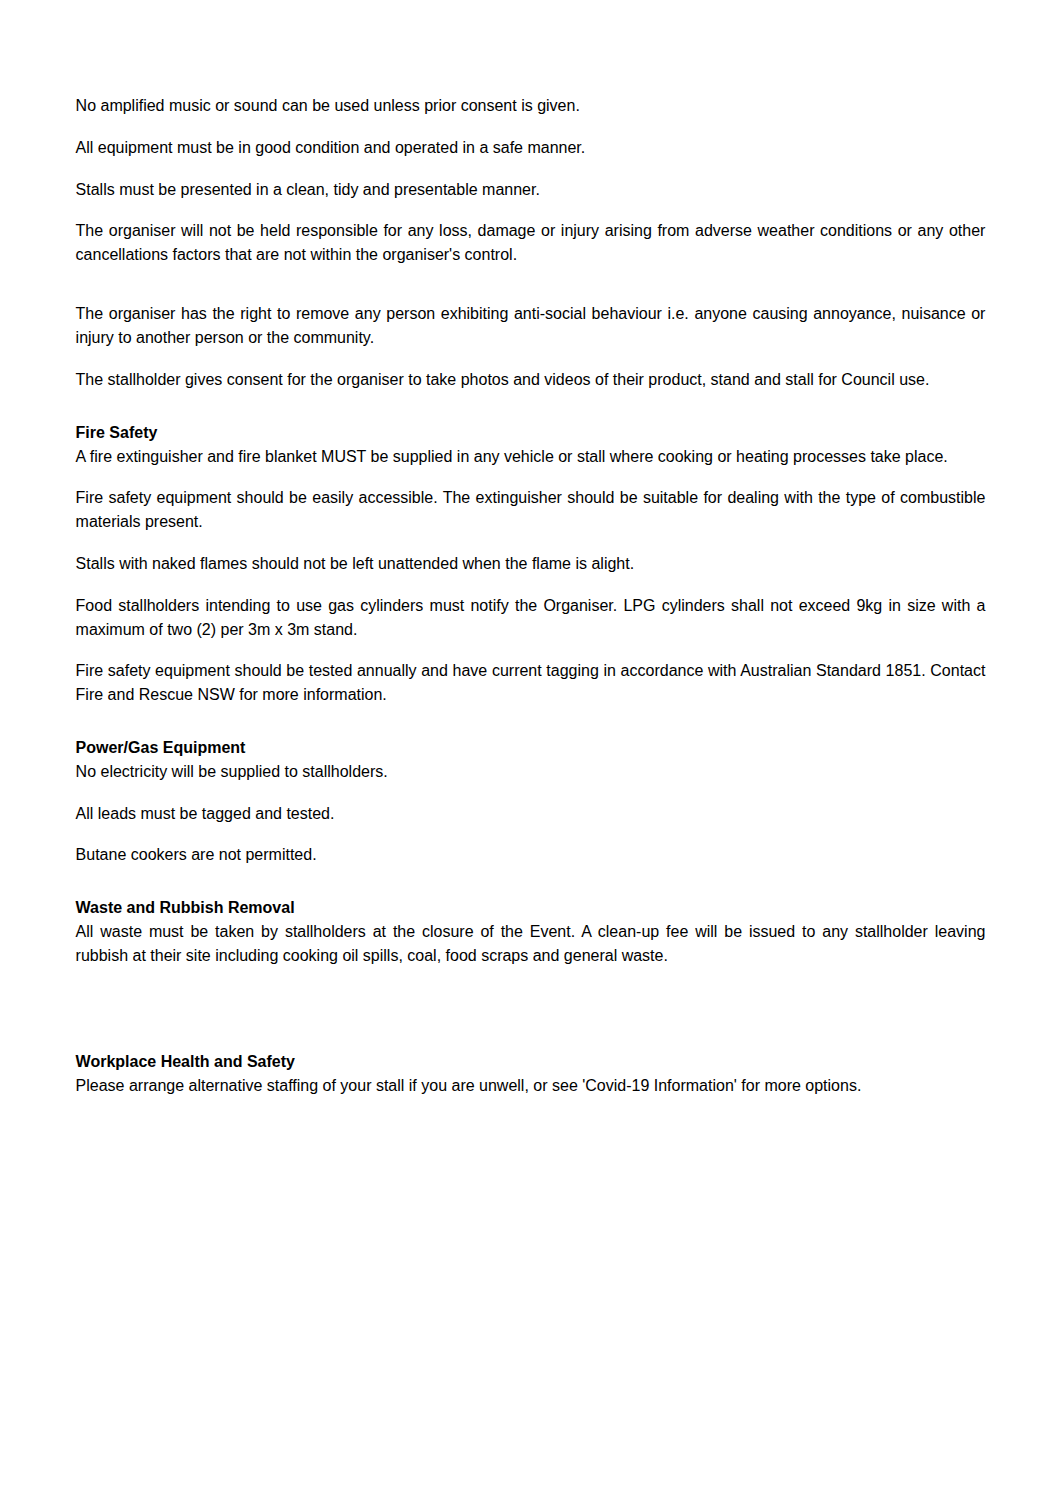No amplified music or sound can be used unless prior consent is given.
All equipment must be in good condition and operated in a safe manner.
Stalls must be presented in a clean, tidy and presentable manner.
The organiser will not be held responsible for any loss, damage or injury arising from adverse weather conditions or any other cancellations factors that are not within the organiser's control.
The organiser has the right to remove any person exhibiting anti-social behaviour i.e. anyone causing annoyance, nuisance or injury to another person or the community.
The stallholder gives consent for the organiser to take photos and videos of their product, stand and stall for Council use.
Fire Safety
A fire extinguisher and fire blanket MUST be supplied in any vehicle or stall where cooking or heating processes take place.
Fire safety equipment should be easily accessible. The extinguisher should be suitable for dealing with the type of combustible materials present.
Stalls with naked flames should not be left unattended when the flame is alight.
Food stallholders intending to use gas cylinders must notify the Organiser. LPG cylinders shall not exceed 9kg in size with a maximum of two (2) per 3m x 3m stand.
Fire safety equipment should be tested annually and have current tagging in accordance with Australian Standard 1851. Contact Fire and Rescue NSW for more information.
Power/Gas Equipment
No electricity will be supplied to stallholders.
All leads must be tagged and tested.
Butane cookers are not permitted.
Waste and Rubbish Removal
All waste must be taken by stallholders at the closure of the Event. A clean-up fee will be issued to any stallholder leaving rubbish at their site including cooking oil spills, coal, food scraps and general waste.
Workplace Health and Safety
Please arrange alternative staffing of your stall if you are unwell, or see 'Covid-19 Information' for more options.